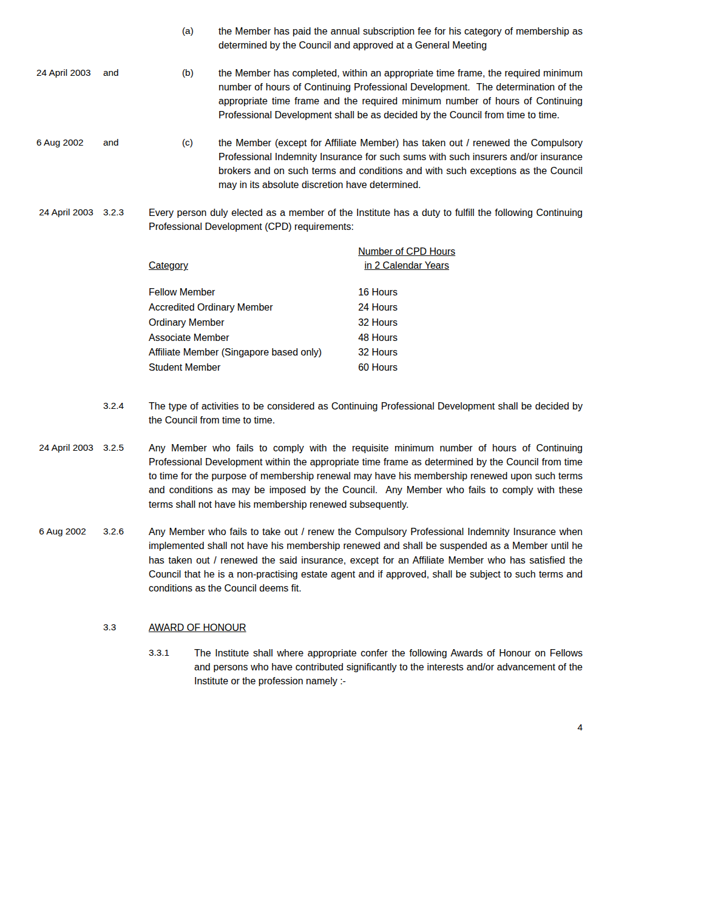(a)
the Member has paid the annual subscription fee for his category of membership as determined by the Council and approved at a General Meeting
24 April 2003
and
(b)
the Member has completed, within an appropriate time frame, the required minimum number of hours of Continuing Professional Development. The determination of the appropriate time frame and the required minimum number of hours of Continuing Professional Development shall be as decided by the Council from time to time.
6 Aug 2002
and
(c)
the Member (except for Affiliate Member) has taken out / renewed the Compulsory Professional Indemnity Insurance for such sums with such insurers and/or insurance brokers and on such terms and conditions and with such exceptions as the Council may in its absolute discretion have determined.
24 April 2003
3.2.3
Every person duly elected as a member of the Institute has a duty to fulfill the following Continuing Professional Development (CPD) requirements:
| Category | Number of CPD Hours in 2 Calendar Years |
| --- | --- |
| Fellow Member | 16 Hours |
| Accredited Ordinary Member | 24 Hours |
| Ordinary Member | 32 Hours |
| Associate Member | 48 Hours |
| Affiliate Member (Singapore based only) | 32 Hours |
| Student Member | 60 Hours |
3.2.4
The type of activities to be considered as Continuing Professional Development shall be decided by the Council from time to time.
24 April 2003
3.2.5
Any Member who fails to comply with the requisite minimum number of hours of Continuing Professional Development within the appropriate time frame as determined by the Council from time to time for the purpose of membership renewal may have his membership renewed upon such terms and conditions as may be imposed by the Council. Any Member who fails to comply with these terms shall not have his membership renewed subsequently.
6 Aug 2002
3.2.6
Any Member who fails to take out / renew the Compulsory Professional Indemnity Insurance when implemented shall not have his membership renewed and shall be suspended as a Member until he has taken out / renewed the said insurance, except for an Affiliate Member who has satisfied the Council that he is a non-practising estate agent and if approved, shall be subject to such terms and conditions as the Council deems fit.
3.3
AWARD OF HONOUR
3.3.1
The Institute shall where appropriate confer the following Awards of Honour on Fellows and persons who have contributed significantly to the interests and/or advancement of the Institute or the profession namely :-
4